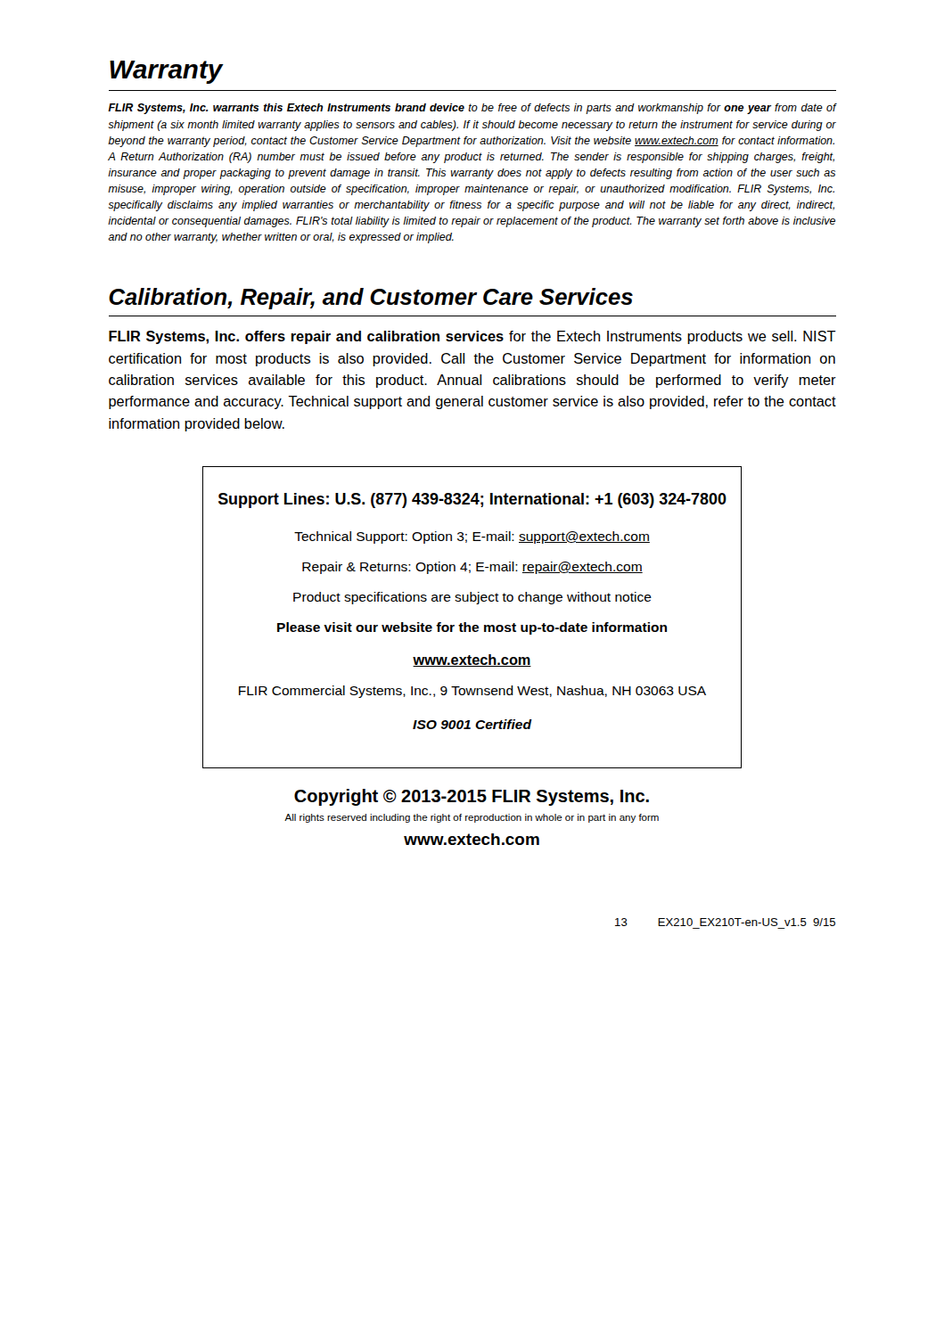Warranty
FLIR Systems, Inc. warrants this Extech Instruments brand device to be free of defects in parts and workmanship for one year from date of shipment (a six month limited warranty applies to sensors and cables). If it should become necessary to return the instrument for service during or beyond the warranty period, contact the Customer Service Department for authorization. Visit the website www.extech.com for contact information. A Return Authorization (RA) number must be issued before any product is returned. The sender is responsible for shipping charges, freight, insurance and proper packaging to prevent damage in transit. This warranty does not apply to defects resulting from action of the user such as misuse, improper wiring, operation outside of specification, improper maintenance or repair, or unauthorized modification. FLIR Systems, Inc. specifically disclaims any implied warranties or merchantability or fitness for a specific purpose and will not be liable for any direct, indirect, incidental or consequential damages. FLIR's total liability is limited to repair or replacement of the product. The warranty set forth above is inclusive and no other warranty, whether written or oral, is expressed or implied.
Calibration, Repair, and Customer Care Services
FLIR Systems, Inc. offers repair and calibration services for the Extech Instruments products we sell. NIST certification for most products is also provided. Call the Customer Service Department for information on calibration services available for this product. Annual calibrations should be performed to verify meter performance and accuracy. Technical support and general customer service is also provided, refer to the contact information provided below.
Support Lines: U.S. (877) 439-8324; International: +1 (603) 324-7800
Technical Support: Option 3; E-mail: support@extech.com
Repair & Returns: Option 4; E-mail: repair@extech.com
Product specifications are subject to change without notice
Please visit our website for the most up-to-date information
www.extech.com
FLIR Commercial Systems, Inc., 9 Townsend West, Nashua, NH 03063 USA
ISO 9001 Certified
Copyright © 2013-2015 FLIR Systems, Inc.
All rights reserved including the right of reproduction in whole or in part in any form
www.extech.com
13 EX210_EX210T-en-US_v1.5 9/15